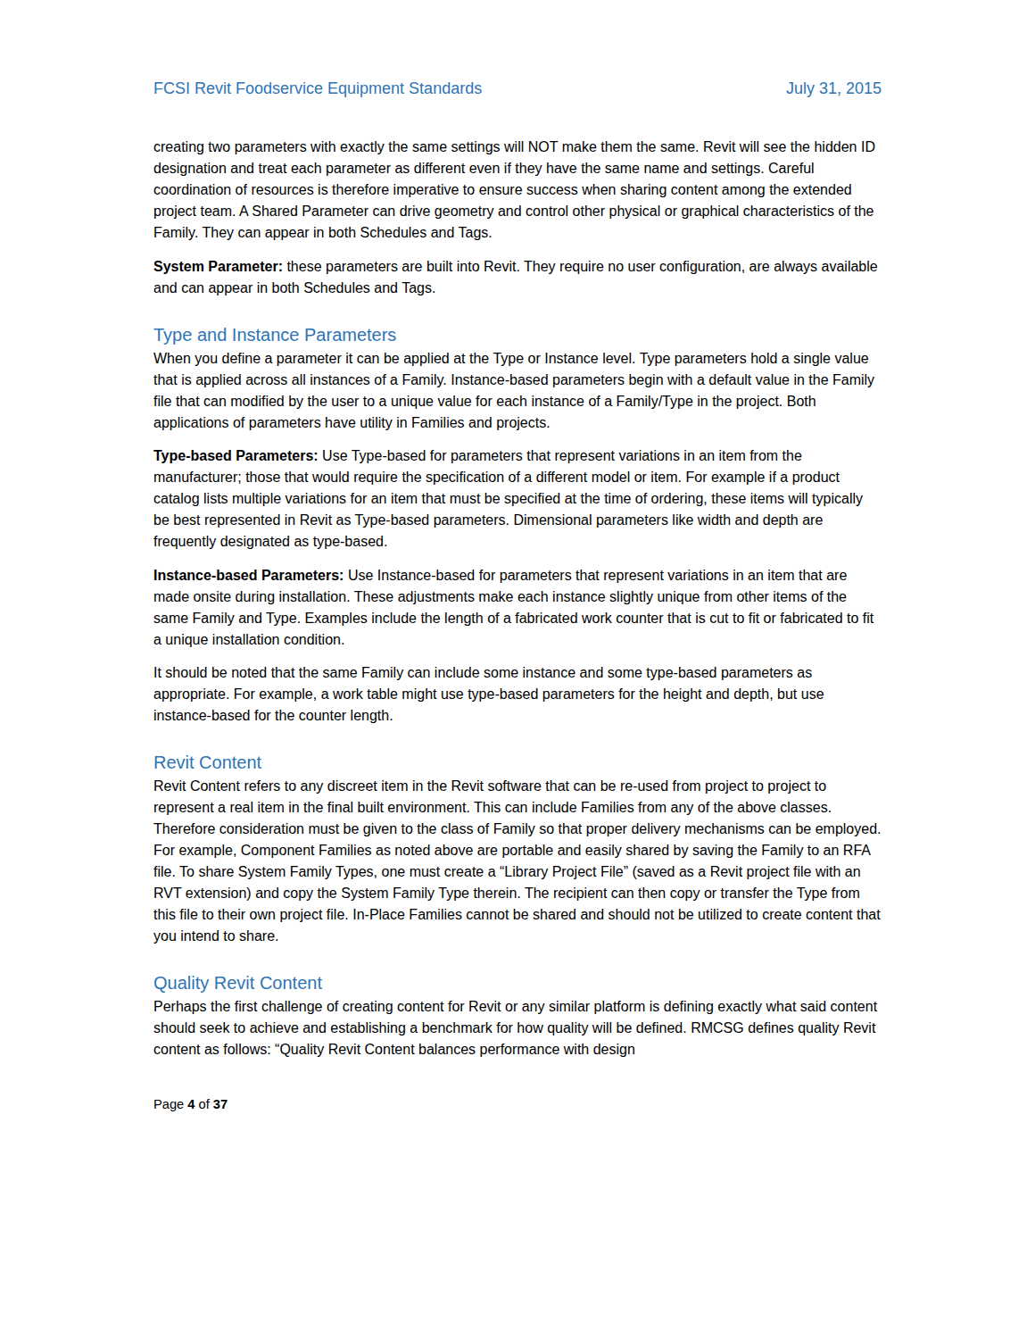FCSI Revit Foodservice Equipment Standards July 31, 2015
creating two parameters with exactly the same settings will NOT make them the same. Revit will see the hidden ID designation and treat each parameter as different even if they have the same name and settings. Careful coordination of resources is therefore imperative to ensure success when sharing content among the extended project team. A Shared Parameter can drive geometry and control other physical or graphical characteristics of the Family. They can appear in both Schedules and Tags.
System Parameter: these parameters are built into Revit. They require no user configuration, are always available and can appear in both Schedules and Tags.
Type and Instance Parameters
When you define a parameter it can be applied at the Type or Instance level. Type parameters hold a single value that is applied across all instances of a Family. Instance-based parameters begin with a default value in the Family file that can modified by the user to a unique value for each instance of a Family/Type in the project. Both applications of parameters have utility in Families and projects.
Type-based Parameters: Use Type-based for parameters that represent variations in an item from the manufacturer; those that would require the specification of a different model or item. For example if a product catalog lists multiple variations for an item that must be specified at the time of ordering, these items will typically be best represented in Revit as Type-based parameters. Dimensional parameters like width and depth are frequently designated as type-based.
Instance-based Parameters: Use Instance-based for parameters that represent variations in an item that are made onsite during installation. These adjustments make each instance slightly unique from other items of the same Family and Type. Examples include the length of a fabricated work counter that is cut to fit or fabricated to fit a unique installation condition.
It should be noted that the same Family can include some instance and some type-based parameters as appropriate. For example, a work table might use type-based parameters for the height and depth, but use instance-based for the counter length.
Revit Content
Revit Content refers to any discreet item in the Revit software that can be re-used from project to project to represent a real item in the final built environment. This can include Families from any of the above classes. Therefore consideration must be given to the class of Family so that proper delivery mechanisms can be employed. For example, Component Families as noted above are portable and easily shared by saving the Family to an RFA file. To share System Family Types, one must create a “Library Project File” (saved as a Revit project file with an RVT extension) and copy the System Family Type therein. The recipient can then copy or transfer the Type from this file to their own project file. In-Place Families cannot be shared and should not be utilized to create content that you intend to share.
Quality Revit Content
Perhaps the first challenge of creating content for Revit or any similar platform is defining exactly what said content should seek to achieve and establishing a benchmark for how quality will be defined. RMCSG defines quality Revit content as follows: “Quality Revit Content balances performance with design
Page 4 of 37